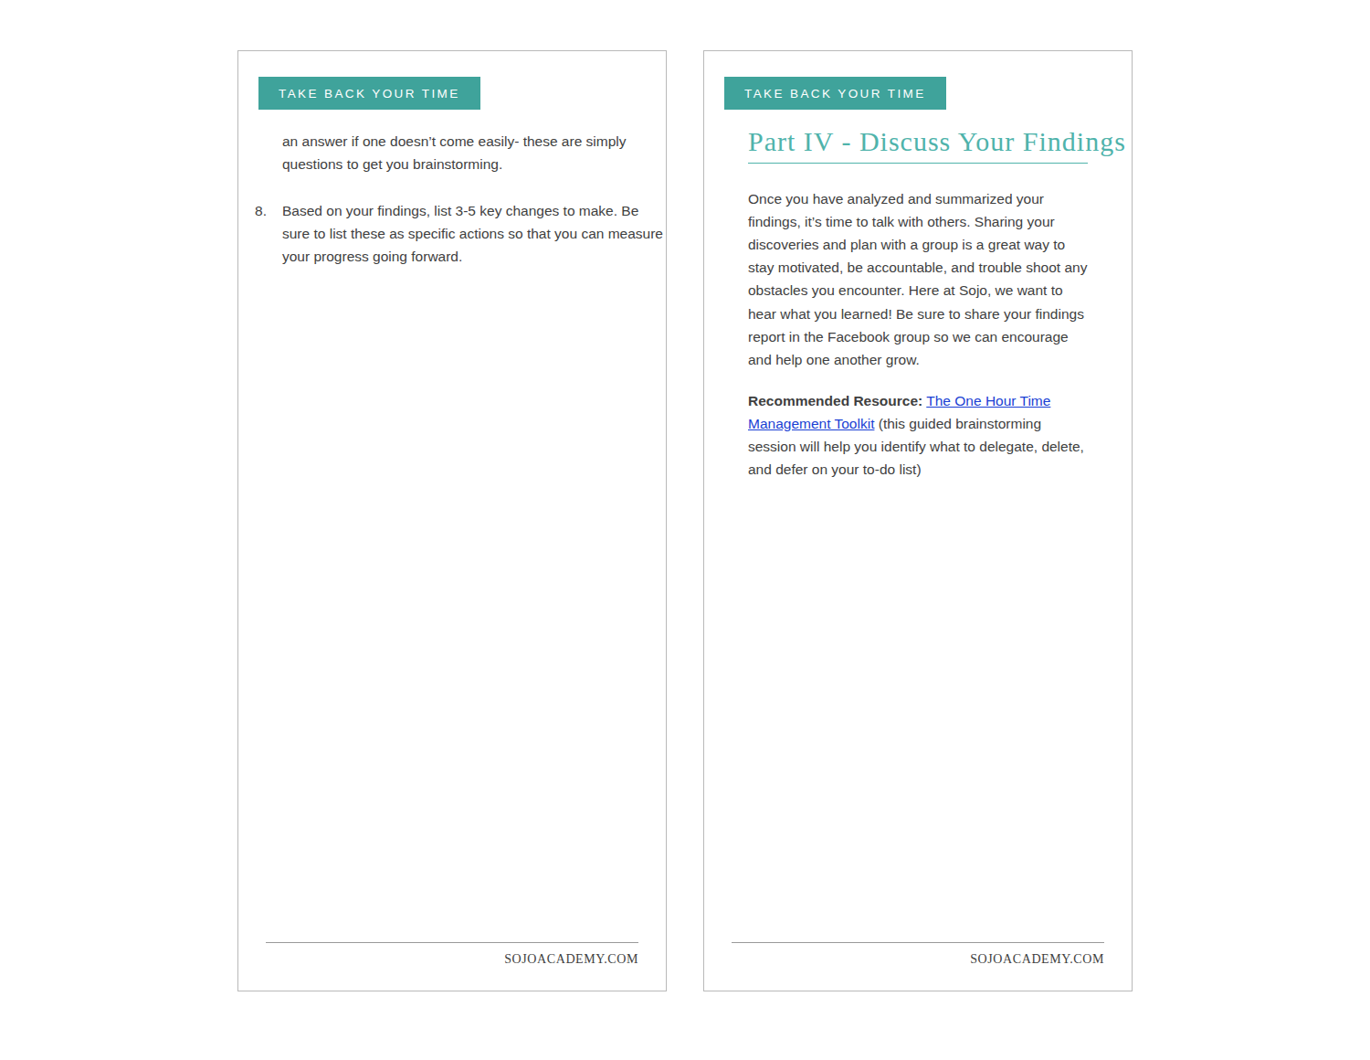Take Back Your Time
an answer if one doesn’t come easily- these are simply questions to get you brainstorming.
Based on your findings, list 3-5 key changes to make. Be sure to list these as specific actions so that you can measure your progress going forward.
SOJOACADEMY.COM
Take Back Your Time
Part IV - Discuss Your Findings
Once you have analyzed and summarized your findings, it’s time to talk with others. Sharing your discoveries and plan with a group is a great way to stay motivated, be accountable, and trouble shoot any obstacles you encounter. Here at Sojo, we want to hear what you learned! Be sure to share your findings report in the Facebook group so we can encourage and help one another grow.
Recommended Resource: The One Hour Time Management Toolkit (this guided brainstorming session will help you identify what to delegate, delete, and defer on your to-do list)
SOJOACADEMY.COM